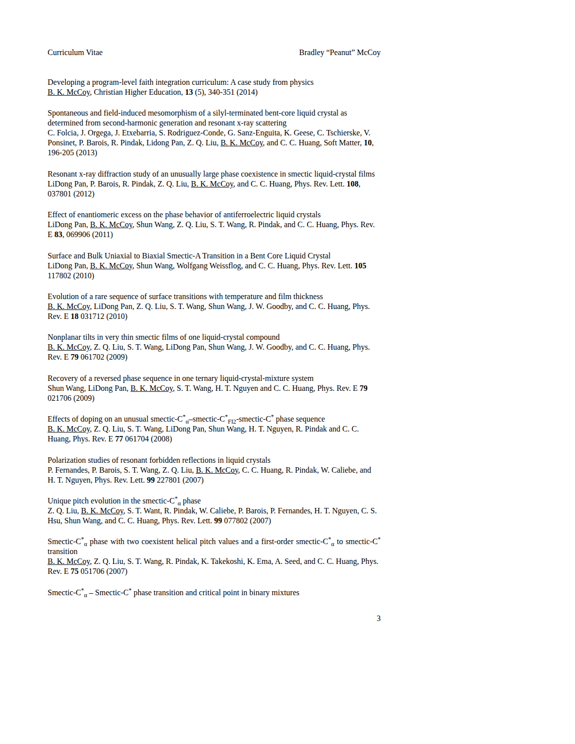Curriculum Vitae Bradley “Peanut” McCoy
Developing a program-level faith integration curriculum: A case study from physics B. K. McCoy, Christian Higher Education, 13 (5), 340-351 (2014)
Spontaneous and field-induced mesomorphism of a silyl-terminated bent-core liquid crystal as determined from second-harmonic generation and resonant x-ray scattering C. Folcia, J. Orgega, J. Etxebarria, S. Rodriguez-Conde, G. Sanz-Enguita, K. Geese, C. Tschierske, V. Ponsinet, P. Barois, R. Pindak, Lidong Pan, Z. Q. Liu, B. K. McCoy, and C. C. Huang, Soft Matter, 10, 196-205 (2013)
Resonant x-ray diffraction study of an unusually large phase coexistence in smectic liquid-crystal films LiDong Pan, P. Barois, R. Pindak, Z. Q. Liu, B. K. McCoy, and C. C. Huang, Phys. Rev. Lett. 108, 037801 (2012)
Effect of enantiomeric excess on the phase behavior of antiferroelectric liquid crystals LiDong Pan, B. K. McCoy, Shun Wang, Z. Q. Liu, S. T. Wang, R. Pindak, and C. C. Huang, Phys. Rev. E 83, 069906 (2011)
Surface and Bulk Uniaxial to Biaxial Smectic-A Transition in a Bent Core Liquid Crystal LiDong Pan, B. K. McCoy, Shun Wang, Wolfgang Weissflog, and C. C. Huang, Phys. Rev. Lett. 105 117802 (2010)
Evolution of a rare sequence of surface transitions with temperature and film thickness B. K. McCoy, LiDong Pan, Z. Q. Liu, S. T. Wang, Shun Wang, J. W. Goodby, and C. C. Huang, Phys. Rev. E 18 031712 (2010)
Nonplanar tilts in very thin smectic films of one liquid-crystal compound B. K. McCoy, Z. Q. Liu, S. T. Wang, LiDong Pan, Shun Wang, J. W. Goodby, and C. C. Huang, Phys. Rev. E 79 061702 (2009)
Recovery of a reversed phase sequence in one ternary liquid-crystal-mixture system Shun Wang, LiDong Pan, B. K. McCoy, S. T. Wang, H. T. Nguyen and C. C. Huang, Phys. Rev. E 79 021706 (2009)
Effects of doping on an unusual smectic-C*α–smectic-C*FI2-smectic-C* phase sequence B. K. McCoy, Z. Q. Liu, S. T. Wang, LiDong Pan, Shun Wang, H. T. Nguyen, R. Pindak and C. C. Huang, Phys. Rev. E 77 061704 (2008)
Polarization studies of resonant forbidden reflections in liquid crystals P. Fernandes, P. Barois, S. T. Wang, Z. Q. Liu, B. K. McCoy, C. C. Huang, R. Pindak, W. Caliebe, and H. T. Nguyen, Phys. Rev. Lett. 99 227801 (2007)
Unique pitch evolution in the smectic-C*α phase Z. Q. Liu, B. K. McCoy, S. T. Want, R. Pindak, W. Caliebe, P. Barois, P. Fernandes, H. T. Nguyen, C. S. Hsu, Shun Wang, and C. C. Huang, Phys. Rev. Lett. 99 077802 (2007)
Smectic-C*α phase with two coexistent helical pitch values and a first-order smectic-C*α to smectic-C* transition B. K. McCoy, Z. Q. Liu, S. T. Wang, R. Pindak, K. Takekoshi, K. Ema, A. Seed, and C. C. Huang, Phys. Rev. E 75 051706 (2007)
Smectic-C*α – Smectic-C* phase transition and critical point in binary mixtures
3